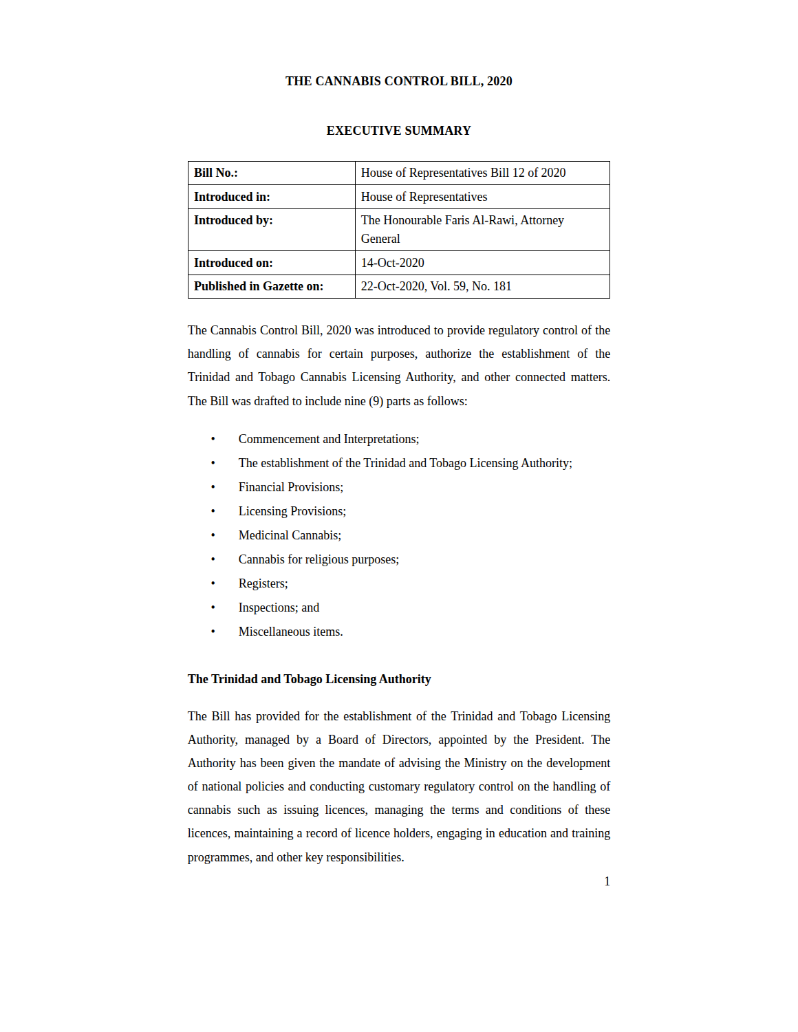THE CANNABIS CONTROL BILL, 2020
EXECUTIVE SUMMARY
| Bill No.: | House of Representatives Bill 12 of 2020 |
| Introduced in: | House of Representatives |
| Introduced by: | The Honourable Faris Al-Rawi, Attorney General |
| Introduced on: | 14-Oct-2020 |
| Published in Gazette on: | 22-Oct-2020, Vol. 59, No. 181 |
The Cannabis Control Bill, 2020 was introduced to provide regulatory control of the handling of cannabis for certain purposes, authorize the establishment of the Trinidad and Tobago Cannabis Licensing Authority, and other connected matters. The Bill was drafted to include nine (9) parts as follows:
Commencement and Interpretations;
The establishment of the Trinidad and Tobago Licensing Authority;
Financial Provisions;
Licensing Provisions;
Medicinal Cannabis;
Cannabis for religious purposes;
Registers;
Inspections; and
Miscellaneous items.
The Trinidad and Tobago Licensing Authority
The Bill has provided for the establishment of the Trinidad and Tobago Licensing Authority, managed by a Board of Directors, appointed by the President. The Authority has been given the mandate of advising the Ministry on the development of national policies and conducting customary regulatory control on the handling of cannabis such as issuing licences, managing the terms and conditions of these licences, maintaining a record of licence holders, engaging in education and training programmes, and other key responsibilities.
1